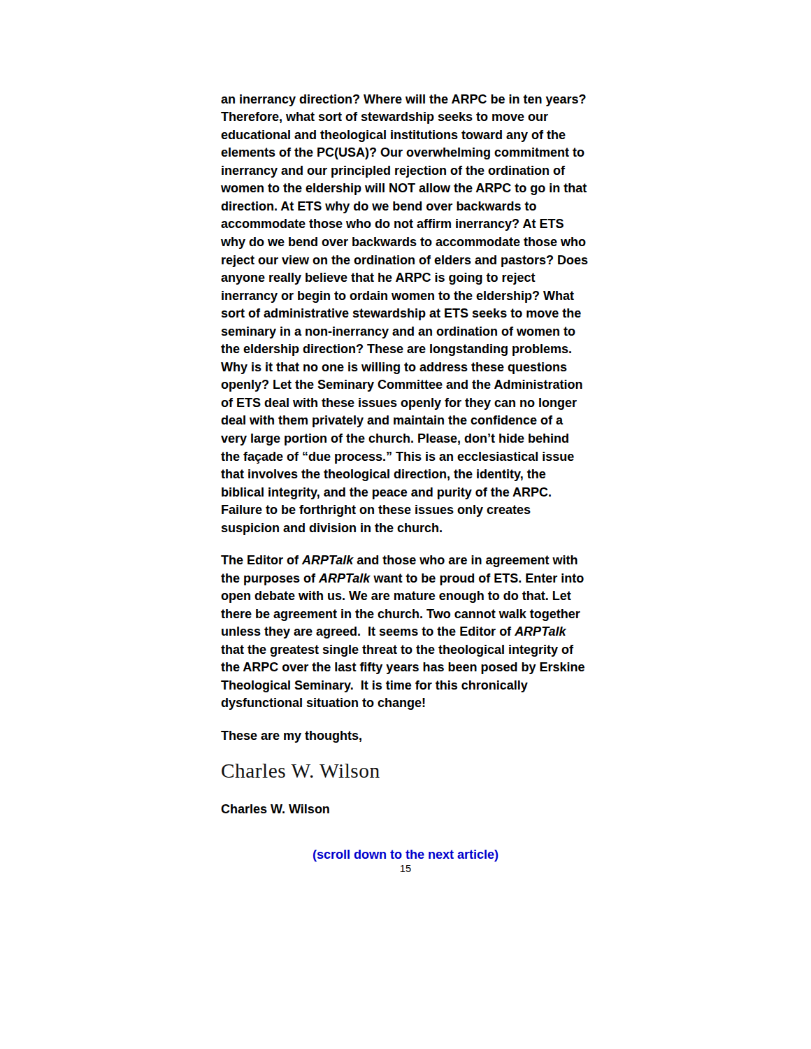an inerrancy direction? Where will the ARPC be in ten years? Therefore, what sort of stewardship seeks to move our educational and theological institutions toward any of the elements of the PC(USA)? Our overwhelming commitment to inerrancy and our principled rejection of the ordination of women to the eldership will NOT allow the ARPC to go in that direction. At ETS why do we bend over backwards to accommodate those who do not affirm inerrancy? At ETS why do we bend over backwards to accommodate those who reject our view on the ordination of elders and pastors? Does anyone really believe that he ARPC is going to reject inerrancy or begin to ordain women to the eldership? What sort of administrative stewardship at ETS seeks to move the seminary in a non-inerrancy and an ordination of women to the eldership direction? These are longstanding problems. Why is it that no one is willing to address these questions openly? Let the Seminary Committee and the Administration of ETS deal with these issues openly for they can no longer deal with them privately and maintain the confidence of a very large portion of the church. Please, don’t hide behind the façade of “due process.” This is an ecclesiastical issue that involves the theological direction, the identity, the biblical integrity, and the peace and purity of the ARPC. Failure to be forthright on these issues only creates suspicion and division in the church.
The Editor of ARPTalk and those who are in agreement with the purposes of ARPTalk want to be proud of ETS. Enter into open debate with us. We are mature enough to do that. Let there be agreement in the church. Two cannot walk together unless they are agreed. It seems to the Editor of ARPTalk that the greatest single threat to the theological integrity of the ARPC over the last fifty years has been posed by Erskine Theological Seminary. It is time for this chronically dysfunctional situation to change!
These are my thoughts,
Charles W. Wilson
Charles W. Wilson
(scroll down to the next article)
15